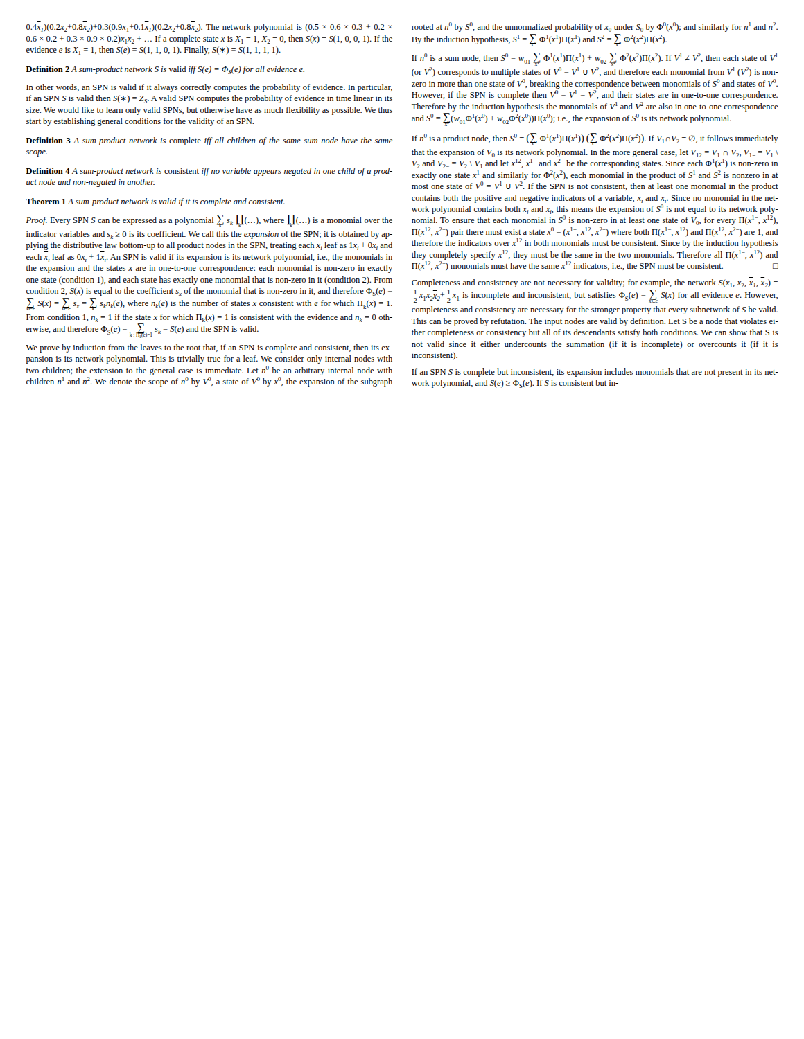0.4x1)(0.2x2+0.8x2)+0.3(0.9x1+0.1x1)(0.2x2+0.8x2). The network polynomial is (0.5 × 0.6 × 0.3 + 0.2 × 0.6 × 0.2 + 0.3 × 0.9 × 0.2)x1x2 + … If a complete state x is X1 = 1, X2 = 0, then S(x) = S(1, 0, 0, 1). If the evidence e is X1 = 1, then S(e) = S(1, 1, 0, 1). Finally, S(∗) = S(1, 1, 1, 1).
Definition 2 A sum-product network S is valid iff S(e) = ΦS(e) for all evidence e.
In other words, an SPN is valid if it always correctly computes the probability of evidence. In particular, if an SPN S is valid then S(∗) = ZS. A valid SPN computes the probability of evidence in time linear in its size. We would like to learn only valid SPNs, but otherwise have as much flexibility as possible. We thus start by establishing general conditions for the validity of an SPN.
Definition 3 A sum-product network is complete iff all children of the same sum node have the same scope.
Definition 4 A sum-product network is consistent iff no variable appears negated in one child of a product node and non-negated in another.
Theorem 1 A sum-product network is valid if it is complete and consistent.
Proof. Every SPN S can be expressed as a polynomial ∑k sk ∏k(…), where ∏k(…) is a monomial over the indicator variables and sk ≥ 0 is its coefficient. We call this the expansion of the SPN; it is obtained by applying the distributive law bottom-up to all product nodes in the SPN, treating each xi leaf as 1xi + 0xi and each xi leaf as 0xi + 1xi. An SPN is valid if its expansion is its network polynomial, i.e., the monomials in the expansion and the states x are in one-to-one correspondence: each monomial is non-zero in exactly one state (condition 1), and each state has exactly one monomial that is non-zero in it (condition 2). From condition 2, S(x) is equal to the coefficient sx of the monomial that is non-zero in it, and therefore ΦS(e) = ∑x∈e S(x) = ∑x∈e sx = ∑k sknk(e), where nk(e) is the number of states x consistent with e for which Πk(x) = 1. From condition 1, nk = 1 if the state x for which Πk(x) = 1 is consistent with the evidence and nk = 0 otherwise, and therefore ΦS(e) = ∑k : Πk(e)=1 sk = S(e) and the SPN is valid.
We prove by induction from the leaves to the root that, if an SPN is complete and consistent, then its expansion is its network polynomial. This is trivially true for a leaf. We consider only internal nodes with two children; the extension to the general case is immediate. Let n0 be an arbitrary internal node with children n1 and n2. We denote the scope of n0 by V0, a state of V0 by x0, the expansion of the subgraph rooted at n0 by S0, and the unnormalized probability of x0 under S0 by Φ0(x0); and similarly for n1 and n2. By the induction hypothesis, S1 = ∑x1 Φ1(x1)Π(x1) and S2 = ∑x2 Φ2(x2)Π(x2).
If n0 is a sum node, then S0 = w01 ∑x1 Φ1(x1)Π(x1) + w02 ∑x2 Φ2(x2)Π(x2). If V1 ≠ V2, then each state of V1 (or V2) corresponds to multiple states of V0 = V1 ∪ V2, and therefore each monomial from V1 (V2) is non-zero in more than one state of V0, breaking the correspondence between monomials of S0 and states of V0. However, if the SPN is complete then V0 = V1 = V2, and their states are in one-to-one correspondence. Therefore by the induction hypothesis the monomials of V1 and V2 are also in one-to-one correspondence and S0 = ∑x0(w01Φ1(x0) + w02Φ2(x0))Π(x0); i.e., the expansion of S0 is its network polynomial.
If n0 is a product node, then S0 = (∑x1 Φ1(x1)Π(x1)) (∑x2 Φ2(x2)Π(x2)). If V1∩V2 = ∅, it follows immediately that the expansion of V0 is its network polynomial. In the more general case, let V12 = V1 ∩ V2, V1− = V1 \ V2 and V2− = V2 \ V1 and let x12, x1− and x2− be the corresponding states. Since each Φ1(x1) is non-zero in exactly one state x1 and similarly for Φ2(x2), each monomial in the product of S1 and S2 is nonzero in at most one state of V0 = V1 ∪ V2. If the SPN is not consistent, then at least one monomial in the product contains both the positive and negative indicators of a variable, xi and xi. Since no monomial in the network polynomial contains both xi and xi, this means the expansion of S0 is not equal to its network polynomial. To ensure that each monomial in S0 is non-zero in at least one state of V0, for every Π(x1−, x12), Π(x12, x2−) pair there must exist a state x0 = (x1−, x12, x2−) where both Π(x1−, x12) and Π(x12, x2−) are 1, and therefore the indicators over x12 in both monomials must be consistent. Since by the induction hypothesis they completely specify x12, they must be the same in the two monomials. Therefore all Π(x1−, x12) and Π(x12, x2−) monomials must have the same x12 indicators, i.e., the SPN must be consistent. □
Completeness and consistency are not necessary for validity; for example, the network S(x1, x2, x1, x2) = 12 x1x2x2+12 x1 is incomplete and inconsistent, but satisfies ΦS(e) = ∑x∈e S(x) for all evidence e. However, completeness and consistency are necessary for the stronger property that every subnetwork of S be valid. This can be proved by refutation. The input nodes are valid by definition. Let S be a node that violates either completeness or consistency but all of its descendants satisfy both conditions. We can show that S is not valid since it either undercounts the summation (if it is incomplete) or overcounts it (if it is inconsistent).
If an SPN S is complete but inconsistent, its expansion includes monomials that are not present in its network polynomial, and S(e) ≥ ΦS(e). If S is consistent but in-